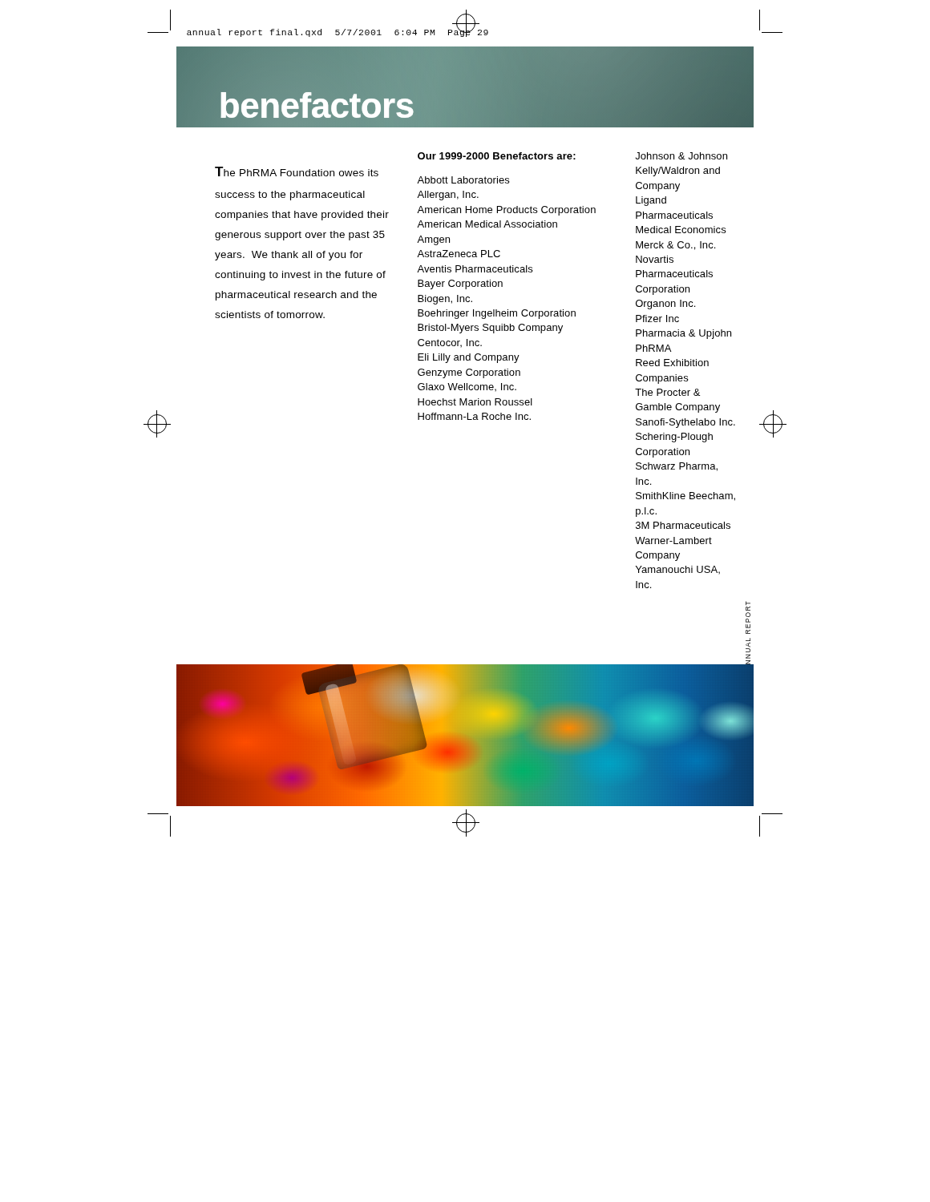annual report final.qxd 5/7/2001 6:04 PM Page 29
benefactors
The PhRMA Foundation owes its success to the pharmaceutical companies that have provided their generous support over the past 35 years. We thank all of you for continuing to invest in the future of pharmaceutical research and the scientists of tomorrow.
Our 1999-2000 Benefactors are:
Abbott Laboratories
Allergan, Inc.
American Home Products Corporation
American Medical Association
Amgen
AstraZeneca PLC
Aventis Pharmaceuticals
Bayer Corporation
Biogen, Inc.
Boehringer Ingelheim Corporation
Bristol-Myers Squibb Company
Centocor, Inc.
Eli Lilly and Company
Genzyme Corporation
Glaxo Wellcome, Inc.
Hoechst Marion Roussel
Hoffmann-La Roche Inc.
Johnson & Johnson
Kelly/Waldron and Company
Ligand Pharmaceuticals
Medical Economics
Merck & Co., Inc.
Novartis Pharmaceuticals Corporation
Organon Inc.
Pfizer Inc
Pharmacia & Upjohn
PhRMA
Reed Exhibition Companies
The Procter & Gamble Company
Sanofi-Sythelabo Inc.
Schering-Plough Corporation
Schwarz Pharma, Inc.
SmithKline Beecham, p.l.c.
3M Pharmaceuticals
Warner-Lambert Company
Yamanouchi USA, Inc.
ANNUAL REPORT
29